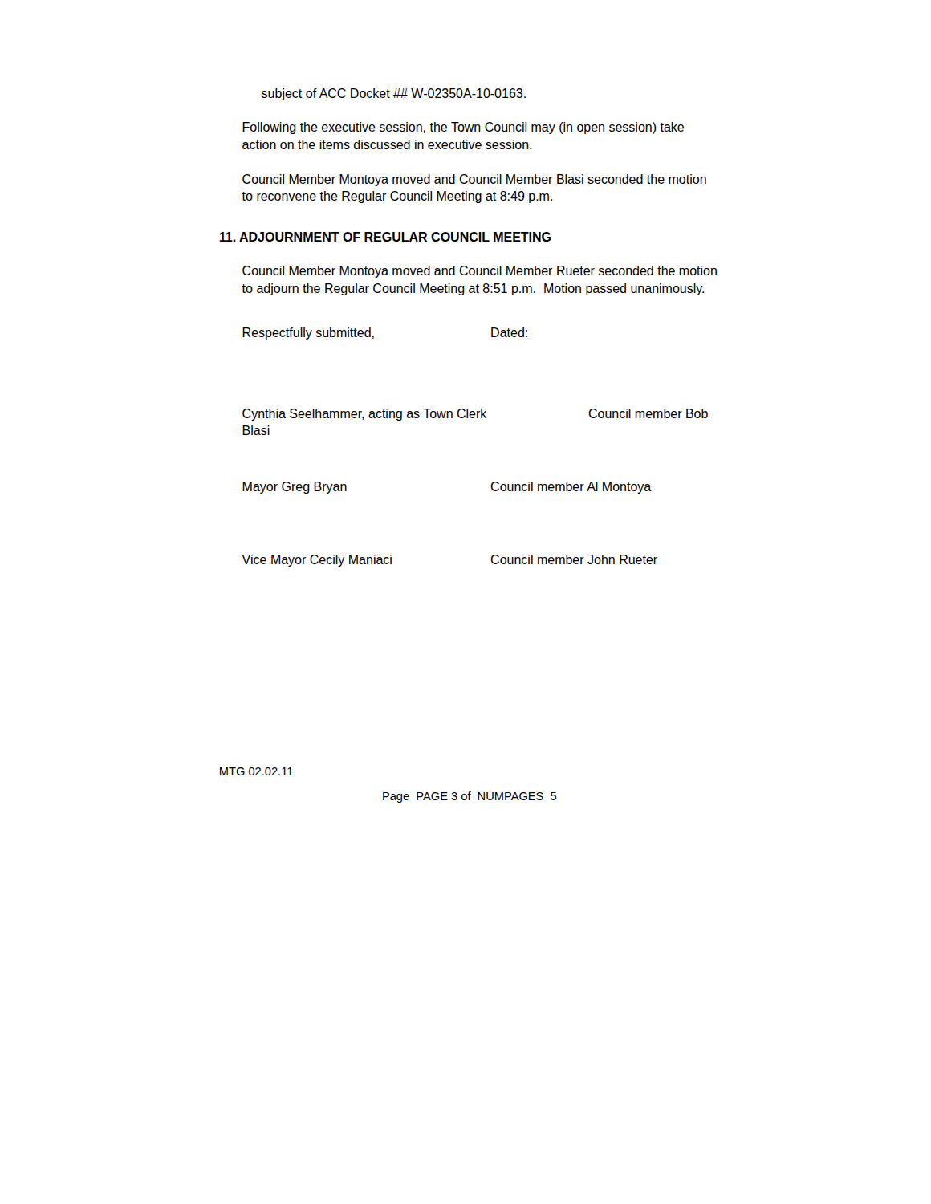subject of ACC Docket ## W-02350A-10-0163.
Following the executive session, the Town Council may (in open session) take action on the items discussed in executive session.
Council Member Montoya moved and Council Member Blasi seconded the motion to reconvene the Regular Council Meeting at 8:49 p.m.
11. ADJOURNMENT OF REGULAR COUNCIL MEETING
Council Member Montoya moved and Council Member Rueter seconded the motion to adjourn the Regular Council Meeting at 8:51 p.m. Motion passed unanimously.
| Respectfully submitted, | Dated: |
| Cynthia Seelhammer, acting as Town Clerk Blasi | Council member Bob |
| Mayor Greg Bryan | Council member Al Montoya |
| Vice Mayor Cecily Maniaci | Council member John Rueter |
MTG 02.02.11
Page PAGE 3 of NUMPAGES 5